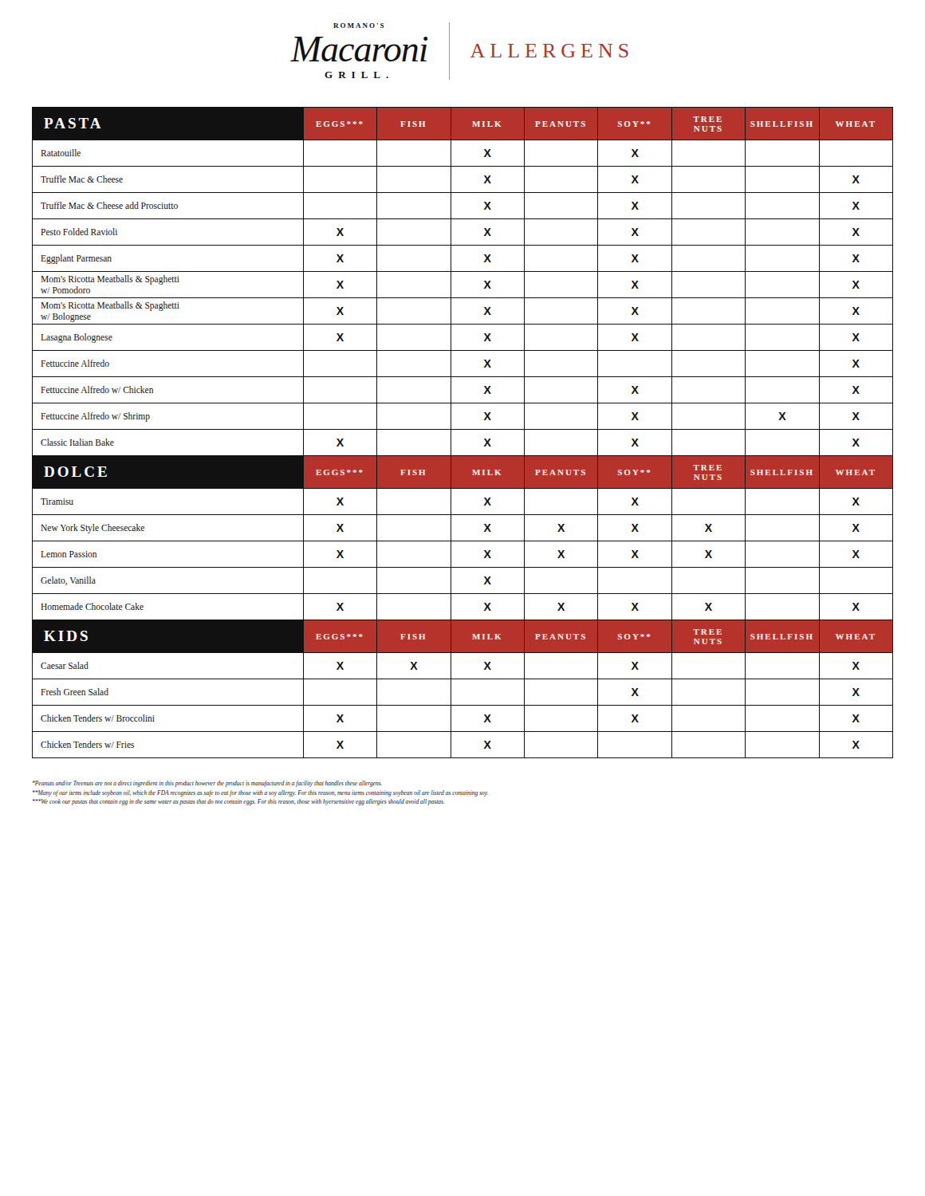Romano's
Macaroni
Grill.
Allergens
| PASTA | EGGS*** | FISH | MILK | PEANUTS | SOY** | TREE NUTS | SHELLFISH | WHEAT |
| --- | --- | --- | --- | --- | --- | --- | --- | --- |
| Ratatouille | | | X | | X | | | |
| Truffle Mac & Cheese | | | X | | X | | | X |
| Truffle Mac & Cheese add Prosciutto | | | X | | X | | | X |
| Pesto Folded Ravioli | X | | X | | X | | | X |
| Eggplant Parmesan | X | | X | | X | | | X |
| Mom's Ricotta Meatballs & Spaghetti w/ Pomodoro | X | | X | | X | | | X |
| Mom's Ricotta Meatballs & Spaghetti w/ Bolognese | X | | X | | X | | | X |
| Lasagna Bolognese | X | | X | | X | | | X |
| Fettuccine Alfredo | | | X | | | | | X |
| Fettuccine Alfredo w/ Chicken | | | X | | X | | | X |
| Fettuccine Alfredo w/ Shrimp | | | X | | X | | X | X |
| Classic Italian Bake | X | | X | | X | | | X |
| DOLCE | EGGS*** | FISH | MILK | PEANUTS | SOY** | TREE NUTS | SHELLFISH | WHEAT |
| Tiramisu | X | | X | | X | | | X |
| New York Style Cheesecake | X | | X | X | X | X | | X |
| Lemon Passion | X | | X | X | X | X | | X |
| Gelato, Vanilla | | | X | | | | | |
| Homemade Chocolate Cake | X | | X | X | X | X | | X |
| KIDS | EGGS*** | FISH | MILK | PEANUTS | SOY** | TREE NUTS | SHELLFISH | WHEAT |
| Caesar Salad | X | X | X | | X | | | X |
| Fresh Green Salad | | | | | X | | | X |
| Chicken Tenders w/ Broccolini | X | | X | | X | | | X |
| Chicken Tenders w/ Fries | X | | X | | | | | X |
*Peanuts and/or Treenuts are not a direct ingredient in this product however the product is manufactured in a facility that handles these allergens.
**Many of our items include soybean oil, which the FDA recognizes as safe to eat for those with a soy allergy. For this reason, menu items containing soybean oil are listed as containing soy.
***We cook our pastas that contain egg in the same water as pastas that do not contain eggs. For this reason, those with hyersensitive egg allergies should avoid all pastas.